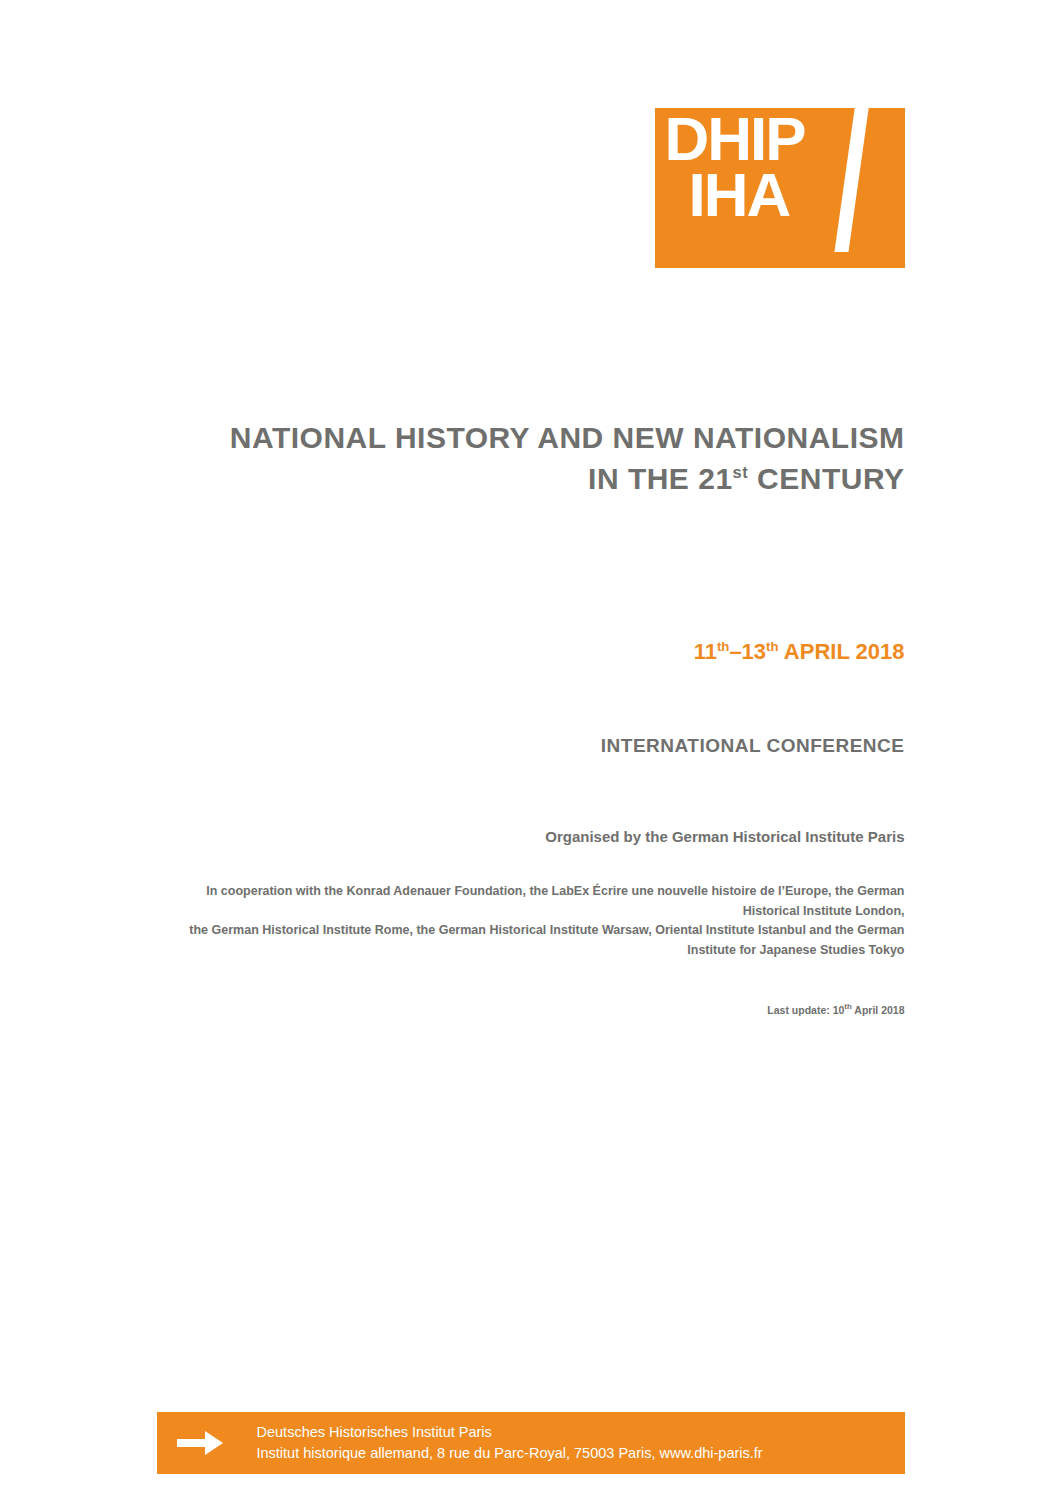DHIP IHA
NATIONAL HISTORY AND NEW NATIONALISM
IN THE 21st CENTURY
11th–13th APRIL 2018
INTERNATIONAL CONFERENCE
Organised by the German Historical Institute Paris
In cooperation with the Konrad Adenauer Foundation, the LabEx Écrire une nouvelle histoire de l’Europe, the German Historical Institute London,
the German Historical Institute Rome, the German Historical Institute Warsaw, Oriental Institute Istanbul and the German Institute for Japanese Studies Tokyo
Last update: 10th April 2018
Deutsches Historisches Institut Paris Institut historique allemand, 8 rue du Parc-Royal, 75003 Paris, www.dhi-paris.fr